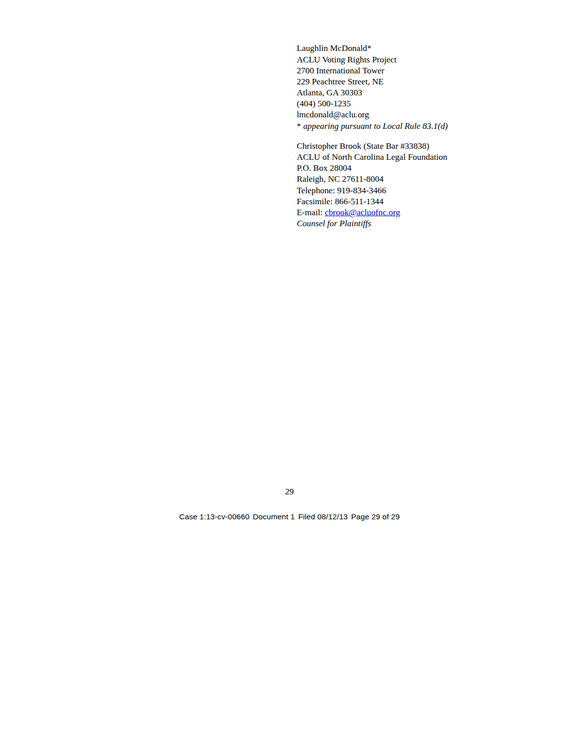Laughlin McDonald*
ACLU Voting Rights Project
2700 International Tower
229 Peachtree Street, NE
Atlanta, GA 30303
(404) 500-1235
lmcdonald@aclu.org
* appearing pursuant to Local Rule 83.1(d)
Christopher Brook (State Bar #33838)
ACLU of North Carolina Legal Foundation
P.O. Box 28004
Raleigh, NC 27611-8004
Telephone: 919-834-3466
Facsimile: 866-511-1344
E-mail: cbrook@acluofnc.org
Counsel for Plaintiffs
29
Case 1:13-cv-00660 Document 1 Filed 08/12/13 Page 29 of 29